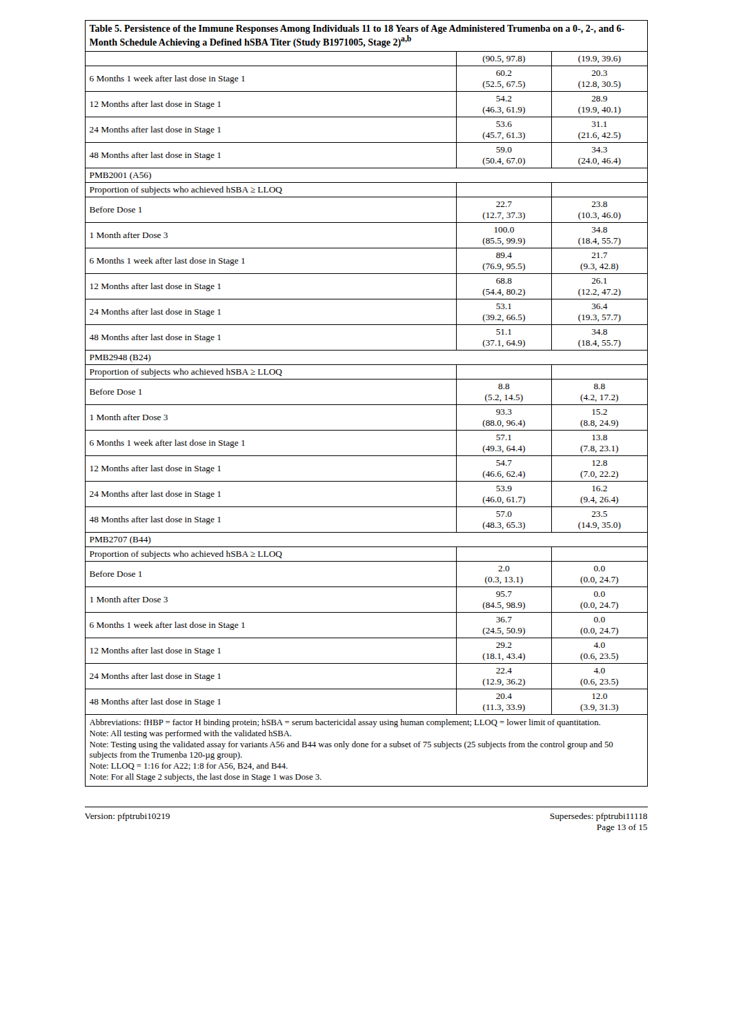Table 5. Persistence of the Immune Responses Among Individuals 11 to 18 Years of Age Administered Trumenba on a 0-, 2-, and 6-Month Schedule Achieving a Defined hSBA Titer (Study B1971005, Stage 2) a,b
| | (90.5, 97.8) | (19.9, 39.6) |
| 6 Months 1 week after last dose in Stage 1 | 60.2 (52.5, 67.5) | 20.3 (12.8, 30.5) |
| 12 Months after last dose in Stage 1 | 54.2 (46.3, 61.9) | 28.9 (19.9, 40.1) |
| 24 Months after last dose in Stage 1 | 53.6 (45.7, 61.3) | 31.1 (21.6, 42.5) |
| 48 Months after last dose in Stage 1 | 59.0 (50.4, 67.0) | 34.3 (24.0, 46.4) |
| PMB2001 (A56) |
| Proportion of subjects who achieved hSBA ≥ LLOQ | | |
| Before Dose 1 | 22.7 (12.7, 37.3) | 23.8 (10.3, 46.0) |
| 1 Month after Dose 3 | 100.0 (85.5, 99.9) | 34.8 (18.4, 55.7) |
| 6 Months 1 week after last dose in Stage 1 | 89.4 (76.9, 95.5) | 21.7 (9.3, 42.8) |
| 12 Months after last dose in Stage 1 | 68.8 (54.4, 80.2) | 26.1 (12.2, 47.2) |
| 24 Months after last dose in Stage 1 | 53.1 (39.2, 66.5) | 36.4 (19.3, 57.7) |
| 48 Months after last dose in Stage 1 | 51.1 (37.1, 64.9) | 34.8 (18.4, 55.7) |
| PMB2948 (B24) |
| Proportion of subjects who achieved hSBA ≥ LLOQ | | |
| Before Dose 1 | 8.8 (5.2, 14.5) | 8.8 (4.2, 17.2) |
| 1 Month after Dose 3 | 93.3 (88.0, 96.4) | 15.2 (8.8, 24.9) |
| 6 Months 1 week after last dose in Stage 1 | 57.1 (49.3, 64.4) | 13.8 (7.8, 23.1) |
| 12 Months after last dose in Stage 1 | 54.7 (46.6, 62.4) | 12.8 (7.0, 22.2) |
| 24 Months after last dose in Stage 1 | 53.9 (46.0, 61.7) | 16.2 (9.4, 26.4) |
| 48 Months after last dose in Stage 1 | 57.0 (48.3, 65.3) | 23.5 (14.9, 35.0) |
| PMB2707 (B44) |
| Proportion of subjects who achieved hSBA ≥ LLOQ | | |
| Before Dose 1 | 2.0 (0.3, 13.1) | 0.0 (0.0, 24.7) |
| 1 Month after Dose 3 | 95.7 (84.5, 98.9) | 0.0 (0.0, 24.7) |
| 6 Months 1 week after last dose in Stage 1 | 36.7 (24.5, 50.9) | 0.0 (0.0, 24.7) |
| 12 Months after last dose in Stage 1 | 29.2 (18.1, 43.4) | 4.0 (0.6, 23.5) |
| 24 Months after last dose in Stage 1 | 22.4 (12.9, 36.2) | 4.0 (0.6, 23.5) |
| 48 Months after last dose in Stage 1 | 20.4 (11.3, 33.9) | 12.0 (3.9, 31.3) |
Abbreviations: fHBP = factor H binding protein; hSBA = serum bactericidal assay using human complement; LLOQ = lower limit of quantitation.
Note: All testing was performed with the validated hSBA.
Note: Testing using the validated assay for variants A56 and B44 was only done for a subset of 75 subjects (25 subjects from the control group and 50 subjects from the Trumenba 120-µg group).
Note: LLOQ = 1:16 for A22; 1:8 for A56, B24, and B44.
Note: For all Stage 2 subjects, the last dose in Stage 1 was Dose 3.
Version: pfptrubi10219
Supersedes: pfptrubi11118
Page 13 of 15